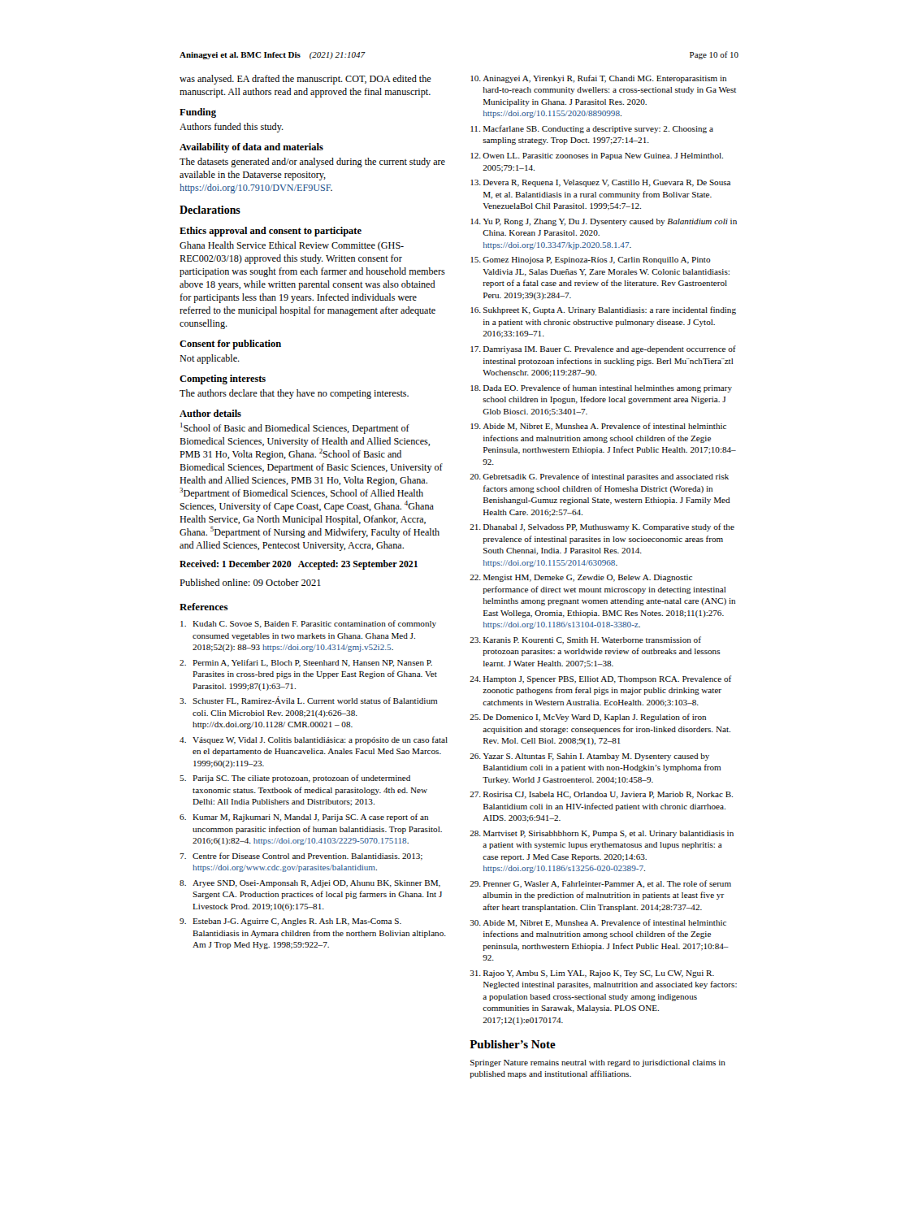Aninagyei et al. BMC Infect Dis (2021) 21:1047
Page 10 of 10
was analysed. EA drafted the manuscript. COT, DOA edited the manuscript. All authors read and approved the final manuscript.
Funding
Authors funded this study.
Availability of data and materials
The datasets generated and/or analysed during the current study are available in the Dataverse repository, https://doi.org/10.7910/DVN/EF9USF.
Declarations
Ethics approval and consent to participate
Ghana Health Service Ethical Review Committee (GHS-REC002/03/18) approved this study. Written consent for participation was sought from each farmer and household members above 18 years, while written parental consent was also obtained for participants less than 19 years. Infected individuals were referred to the municipal hospital for management after adequate counselling.
Consent for publication
Not applicable.
Competing interests
The authors declare that they have no competing interests.
Author details
1School of Basic and Biomedical Sciences, Department of Biomedical Sciences, University of Health and Allied Sciences, PMB 31 Ho, Volta Region, Ghana. 2School of Basic and Biomedical Sciences, Department of Basic Sciences, University of Health and Allied Sciences, PMB 31 Ho, Volta Region, Ghana. 3Department of Biomedical Sciences, School of Allied Health Sciences, University of Cape Coast, Cape Coast, Ghana. 4Ghana Health Service, Ga North Municipal Hospital, Ofankor, Accra, Ghana. 5Department of Nursing and Midwifery, Faculty of Health and Allied Sciences, Pentecost University, Accra, Ghana.
Received: 1 December 2020 Accepted: 23 September 2021
Published online: 09 October 2021
References
Kudah C. Sovoe S, Baiden F. Parasitic contamination of commonly consumed vegetables in two markets in Ghana. Ghana Med J. 2018;52(2): 88–93 https://doi.org/10.4314/gmj.v52i2.5.
Permin A, Yelifari L, Bloch P, Steenhard N, Hansen NP, Nansen P. Parasites in cross-bred pigs in the Upper East Region of Ghana. Vet Parasitol. 1999;87(1):63–71.
Schuster FL, Ramirez-Ávila L. Current world status of Balantidium coli. Clin Microbiol Rev. 2008;21(4):626–38. http://dx.doi.org/10.1128/ CMR.00021 – 08.
Vásquez W, Vidal J. Colitis balantidiásica: a propósito de un caso fatal en el departamento de Huancavelica. Anales Facul Med Sao Marcos. 1999;60(2):119–23.
Parija SC. The ciliate protozoan, protozoan of undetermined taxonomic status. Textbook of medical parasitology. 4th ed. New Delhi: All India Publishers and Distributors; 2013.
Kumar M, Rajkumari N, Mandal J, Parija SC. A case report of an uncommon parasitic infection of human balantidiasis. Trop Parasitol. 2016;6(1):82–4. https://doi.org/10.4103/2229-5070.175118.
Centre for Disease Control and Prevention. Balantidiasis. 2013; https://doi.org/www.cdc.gov/parasites/balantidium.
Aryee SND, Osei-Amponsah R, Adjei OD, Ahunu BK, Skinner BM, Sargent CA. Production practices of local pig farmers in Ghana. Int J Livestock Prod. 2019;10(6):175–81.
Esteban J-G. Aguirre C, Angles R. Ash LR, Mas-Coma S. Balantidiasis in Aymara children from the northern Bolivian altiplano. Am J Trop Med Hyg. 1998;59:922–7.
Aninagyei A, Yirenkyi R, Rufai T, Chandi MG. Enteroparasitism in hard-to-reach community dwellers: a cross-sectional study in Ga West Municipality in Ghana. J Parasitol Res. 2020. https://doi.org/10.1155/2020/8890998.
Macfarlane SB. Conducting a descriptive survey: 2. Choosing a sampling strategy. Trop Doct. 1997;27:14–21.
Owen LL. Parasitic zoonoses in Papua New Guinea. J Helminthol. 2005;79:1–14.
Devera R, Requena I, Velasquez V, Castillo H, Guevara R, De Sousa M, et al. Balantidiasis in a rural community from Bolivar State. VenezuelaBol Chil Parasitol. 1999;54:7–12.
Yu P, Rong J, Zhang Y, Du J. Dysentery caused by Balantidium coli in China. Korean J Parasitol. 2020. https://doi.org/10.3347/kjp.2020.58.1.47.
Gomez Hinojosa P, Espinoza-Ríos J, Carlin Ronquillo A, Pinto Valdivia JL, Salas Dueñas Y, Zare Morales W. Colonic balantidiasis: report of a fatal case and review of the literature. Rev Gastroenterol Peru. 2019;39(3):284–7.
Sukhpreet K, Gupta A. Urinary Balantidiasis: a rare incidental finding in a patient with chronic obstructive pulmonary disease. J Cytol. 2016;33:169–71.
Damriyasa IM. Bauer C. Prevalence and age-dependent occurrence of intestinal protozoan infections in suckling pigs. Berl Mu¨nchTiera¨ztl Wochenschr. 2006;119:287–90.
Dada EO. Prevalence of human intestinal helminthes among primary school children in Ipogun, Ifedore local government area Nigeria. J Glob Biosci. 2016;5:3401–7.
Abide M, Nibret E, Munshea A. Prevalence of intestinal helminthic infections and malnutrition among school children of the Zegie Peninsula, northwestern Ethiopia. J Infect Public Health. 2017;10:84–92.
Gebretsadik G. Prevalence of intestinal parasites and associated risk factors among school children of Homesha District (Woreda) in Benishangul-Gumuz regional State, western Ethiopia. J Family Med Health Care. 2016;2:57–64.
Dhanabal J, Selvadoss PP, Muthuswamy K. Comparative study of the prevalence of intestinal parasites in low socioeconomic areas from South Chennai, India. J Parasitol Res. 2014. https://doi.org/10.1155/2014/630968.
Mengist HM, Demeke G, Zewdie O, Belew A. Diagnostic performance of direct wet mount microscopy in detecting intestinal helminths among pregnant women attending ante-natal care (ANC) in East Wollega, Oromia, Ethiopia. BMC Res Notes. 2018;11(1):276. https://doi.org/10.1186/s13104-018-3380-z.
Karanis P. Kourenti C, Smith H. Waterborne transmission of protozoan parasites: a worldwide review of outbreaks and lessons learnt. J Water Health. 2007;5:1–38.
Hampton J, Spencer PBS, Elliot AD, Thompson RCA. Prevalence of zoonotic pathogens from feral pigs in major public drinking water catchments in Western Australia. EcoHealth. 2006;3:103–8.
De Domenico I, McVey Ward D, Kaplan J. Regulation of iron acquisition and storage: consequences for iron-linked disorders. Nat. Rev. Mol. Cell Biol. 2008;9(1), 72–81
Yazar S. Altuntas F, Sahin I. Atambay M. Dysentery caused by Balantidium coli in a patient with non-Hodgkin’s lymphoma from Turkey. World J Gastroenterol. 2004;10:458–9.
Rosirisa CJ, Isabela HC, Orlandoa U, Javiera P, Mariob R, Norkac B. Balantidium coli in an HIV-infected patient with chronic diarrhoea. AIDS. 2003;6:941–2.
Martviset P, Sirisabhbhorn K, Pumpa S, et al. Urinary balantidiasis in a patient with systemic lupus erythematosus and lupus nephritis: a case report. J Med Case Reports. 2020;14:63. https://doi.org/10.1186/s13256-020-02389-7.
Prenner G, Wasler A, Fahrleinter-Pammer A, et al. The role of serum albumin in the prediction of malnutrition in patients at least five yr after heart transplantation. Clin Transplant. 2014;28:737–42.
Abide M, Nibret E, Munshea A. Prevalence of intestinal helminthic infections and malnutrition among school children of the Zegie peninsula, northwestern Ethiopia. J Infect Public Heal. 2017;10:84–92.
Rajoo Y, Ambu S, Lim YAL, Rajoo K, Tey SC, Lu CW, Ngui R. Neglected intestinal parasites, malnutrition and associated key factors: a population based cross-sectional study among indigenous communities in Sarawak, Malaysia. PLOS ONE. 2017;12(1):e0170174.
Publisher’s Note
Springer Nature remains neutral with regard to jurisdictional claims in published maps and institutional affiliations.